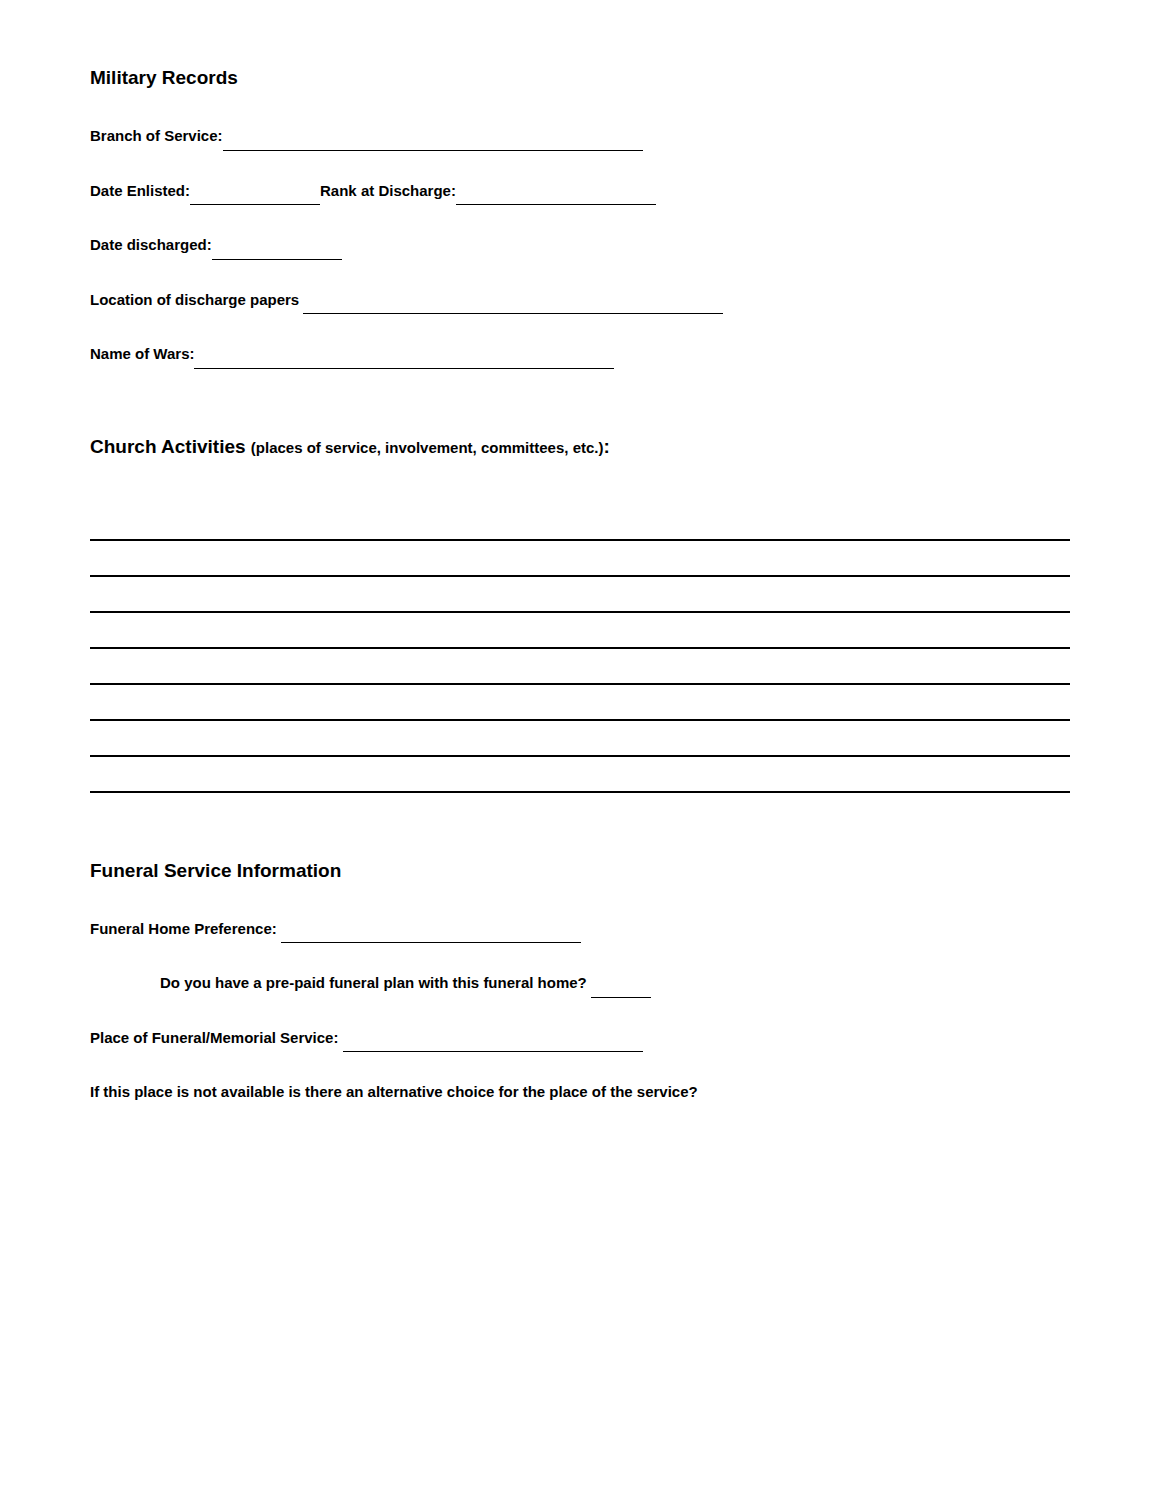Military Records
Branch of Service:
Date Enlisted: Rank at Discharge:
Date discharged:
Location of discharge papers
Name of Wars:
Church Activities (places of service, involvement, committees, etc.):
Funeral Service Information
Funeral Home Preference:
Do you have a pre-paid funeral plan with this funeral home?
Place of Funeral/Memorial Service:
If this place is not available is there an alternative choice for the place of the service?